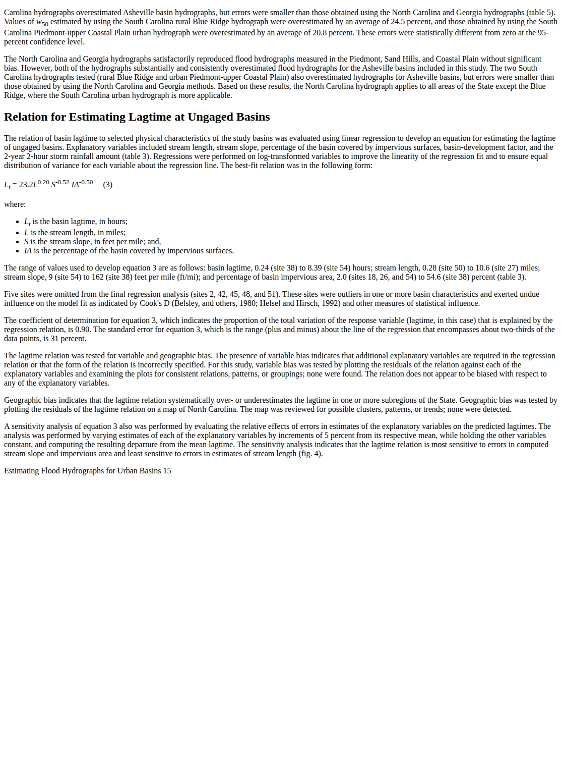Carolina hydrographs overestimated Asheville basin hydrographs, but errors were smaller than those obtained using the North Carolina and Georgia hydrographs (table 5). Values of w50 estimated by using the South Carolina rural Blue Ridge hydrograph were overestimated by an average of 24.5 percent, and those obtained by using the South Carolina Piedmont-upper Coastal Plain urban hydrograph were overestimated by an average of 20.8 percent. These errors were statistically different from zero at the 95-percent confidence level.
The North Carolina and Georgia hydrographs satisfactorily reproduced flood hydrographs measured in the Piedmont, Sand Hills, and Coastal Plain without significant bias. However, both of the hydrographs substantially and consistently overestimated flood hydrographs for the Asheville basins included in this study. The two South Carolina hydrographs tested (rural Blue Ridge and urban Piedmont-upper Coastal Plain) also overestimated hydrographs for Asheville basins, but errors were smaller than those obtained by using the North Carolina and Georgia methods. Based on these results, the North Carolina hydrograph applies to all areas of the State except the Blue Ridge, where the South Carolina urban hydrograph is more applicable.
Relation for Estimating Lagtime at Ungaged Basins
The relation of basin lagtime to selected physical characteristics of the study basins was evaluated using linear regression to develop an equation for estimating the lagtime of ungaged basins. Explanatory variables included stream length, stream slope, percentage of the basin covered by impervious surfaces, basin-development factor, and the 2-year 2-hour storm rainfall amount (table 3). Regressions were performed on log-transformed variables to improve the linearity of the regression fit and to ensure equal distribution of variance for each variable about the regression line. The best-fit relation was in the following form:
Lt = 23.2L0.20 S-0.52 IA-0.50 (3)
where:
Lt is the basin lagtime, in hours;
L is the stream length, in miles;
S is the stream slope, in feet per mile; and,
IA is the percentage of the basin covered by impervious surfaces.
The range of values used to develop equation 3 are as follows: basin lagtime, 0.24 (site 38) to 8.39 (site 54) hours; stream length, 0.28 (site 50) to 10.6 (site 27) miles; stream slope, 9 (site 54) to 162 (site 38) feet per mile (ft/mi); and percentage of basin impervious area, 2.0 (sites 18, 26, and 54) to 54.6 (site 38) percent (table 3).
Five sites were omitted from the final regression analysis (sites 2, 42, 45, 48, and 51). These sites were outliers in one or more basin characteristics and exerted undue influence on the model fit as indicated by Cook's D (Belsley, and others, 1980; Helsel and Hirsch, 1992) and other measures of statistical influence.
The coefficient of determination for equation 3, which indicates the proportion of the total variation of the response variable (lagtime, in this case) that is explained by the regression relation, is 0.90. The standard error for equation 3, which is the range (plus and minus) about the line of the regression that encompasses about two-thirds of the data points, is 31 percent.
The lagtime relation was tested for variable and geographic bias. The presence of variable bias indicates that additional explanatory variables are required in the regression relation or that the form of the relation is incorrectly specified. For this study, variable bias was tested by plotting the residuals of the relation against each of the explanatory variables and examining the plots for consistent relations, patterns, or groupings; none were found. The relation does not appear to be biased with respect to any of the explanatory variables.
Geographic bias indicates that the lagtime relation systematically over- or underestimates the lagtime in one or more subregions of the State. Geographic bias was tested by plotting the residuals of the lagtime relation on a map of North Carolina. The map was reviewed for possible clusters, patterns, or trends; none were detected.
A sensitivity analysis of equation 3 also was performed by evaluating the relative effects of errors in estimates of the explanatory variables on the predicted lagtimes. The analysis was performed by varying estimates of each of the explanatory variables by increments of 5 percent from its respective mean, while holding the other variables constant, and computing the resulting departure from the mean lagtime. The sensitivity analysis indicates that the lagtime relation is most sensitive to errors in computed stream slope and impervious area and least sensitive to errors in estimates of stream length (fig. 4).
Estimating Flood Hydrographs for Urban Basins 15